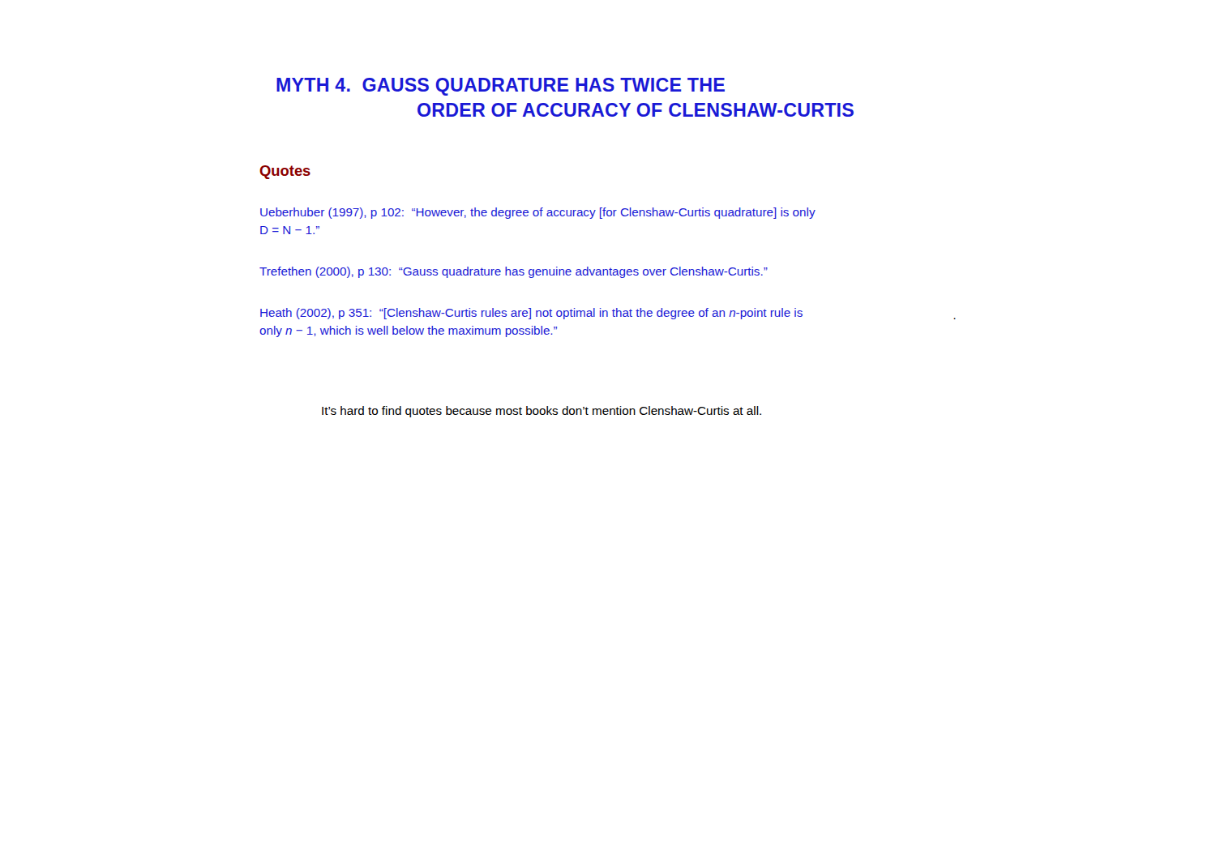MYTH 4. GAUSS QUADRATURE HAS TWICE THE ORDER OF ACCURACY OF CLENSHAW-CURTIS
Quotes
Ueberhuber (1997), p 102: “However, the degree of accuracy [for Clenshaw-Curtis quadrature] is only D = N − 1.”
Trefethen (2000), p 130: “Gauss quadrature has genuine advantages over Clenshaw-Curtis.”
Heath (2002), p 351: “[Clenshaw-Curtis rules are] not optimal in that the degree of an n-point rule is only n − 1, which is well below the maximum possible.”
It’s hard to find quotes because most books don’t mention Clenshaw-Curtis at all.
·